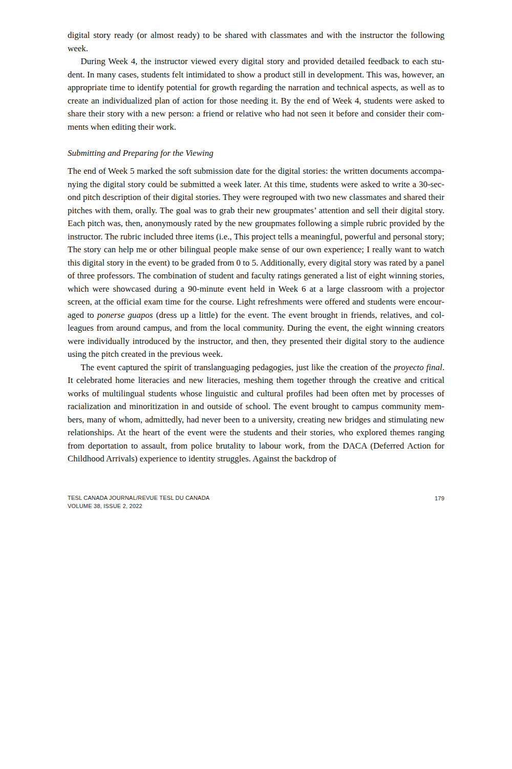digital story ready (or almost ready) to be shared with classmates and with the instructor the following week.
During Week 4, the instructor viewed every digital story and provided detailed feedback to each student. In many cases, students felt intimidated to show a product still in development. This was, however, an appropriate time to identify potential for growth regarding the narration and technical aspects, as well as to create an individualized plan of action for those needing it. By the end of Week 4, students were asked to share their story with a new person: a friend or relative who had not seen it before and consider their comments when editing their work.
Submitting and Preparing for the Viewing
The end of Week 5 marked the soft submission date for the digital stories: the written documents accompanying the digital story could be submitted a week later. At this time, students were asked to write a 30-second pitch description of their digital stories. They were regrouped with two new classmates and shared their pitches with them, orally. The goal was to grab their new groupmates’ attention and sell their digital story. Each pitch was, then, anonymously rated by the new groupmates following a simple rubric provided by the instructor. The rubric included three items (i.e., This project tells a meaningful, powerful and personal story; The story can help me or other bilingual people make sense of our own experience; I really want to watch this digital story in the event) to be graded from 0 to 5. Additionally, every digital story was rated by a panel of three professors. The combination of student and faculty ratings generated a list of eight winning stories, which were showcased during a 90-minute event held in Week 6 at a large classroom with a projector screen, at the official exam time for the course. Light refreshments were offered and students were encouraged to ponerse guapos (dress up a little) for the event. The event brought in friends, relatives, and colleagues from around campus, and from the local community. During the event, the eight winning creators were individually introduced by the instructor, and then, they presented their digital story to the audience using the pitch created in the previous week.
The event captured the spirit of translanguaging pedagogies, just like the creation of the proyecto final. It celebrated home literacies and new literacies, meshing them together through the creative and critical works of multilingual students whose linguistic and cultural profiles had been often met by processes of racialization and minoritization in and outside of school. The event brought to campus community members, many of whom, admittedly, had never been to a university, creating new bridges and stimulating new relationships. At the heart of the event were the students and their stories, who explored themes ranging from deportation to assault, from police brutality to labour work, from the DACA (Deferred Action for Childhood Arrivals) experience to identity struggles. Against the backdrop of
TESL Canada Journal/Revue TESL du Canada
Volume 38, Issue 2, 2022
179